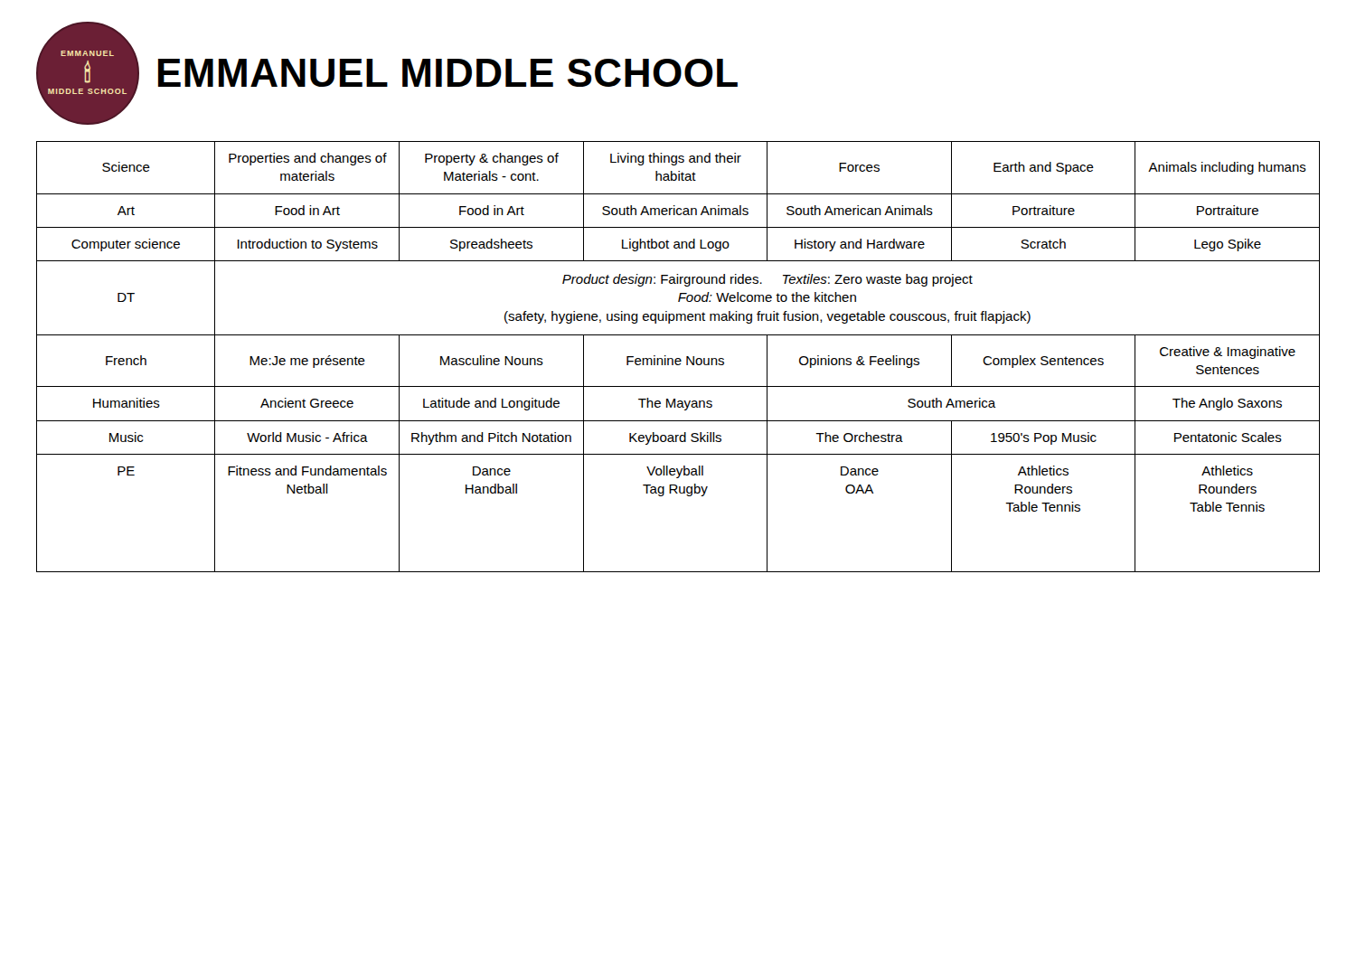EMMANUEL 🕯 MIDDLE SCHOOL
EMMANUEL MIDDLE SCHOOL
| Science | Properties and changes of materials | Property & changes of Materials - cont. | Living things and their habitat | Forces | Earth and Space | Animals including humans |
| Art | Food in Art | Food in Art | South American Animals | South American Animals | Portraiture | Portraiture |
| Computer science | Introduction to Systems | Spreadsheets | Lightbot and Logo | History and Hardware | Scratch | Lego Spike |
| DT | Product design : Fairground rides. Textiles : Zero waste bag project Food: Welcome to the kitchen (safety, hygiene, using equipment making fruit fusion, vegetable couscous, fruit flapjack) |
| French | Me:Je me présente | Masculine Nouns | Feminine Nouns | Opinions & Feelings | Complex Sentences | Creative & Imaginative Sentences |
| Humanities | Ancient Greece | Latitude and Longitude | The Mayans | South America | The Anglo Saxons |
| Music | World Music - Africa | Rhythm and Pitch Notation | Keyboard Skills | The Orchestra | 1950's Pop Music | Pentatonic Scales |
| PE | Fitness and Fundamentals Netball | Dance Handball | Volleyball Tag Rugby | Dance OAA | Athletics Rounders Table Tennis | Athletics Rounders Table Tennis |